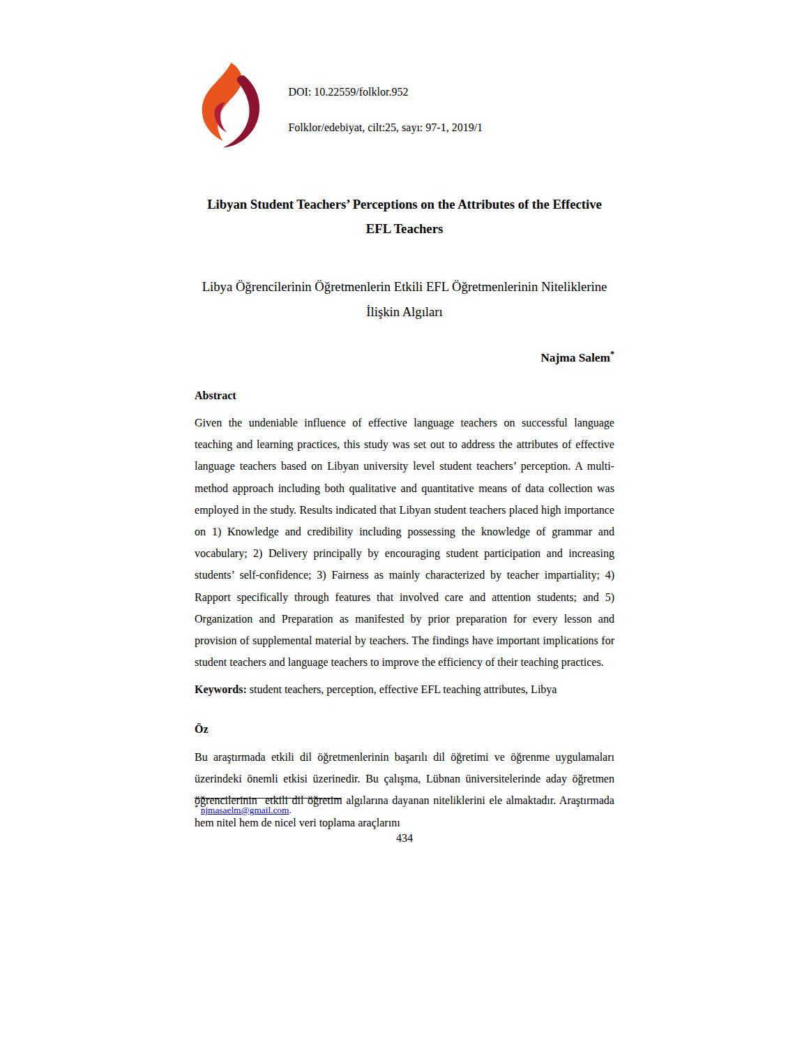DOI: 10.22559/folklor.952
Folklor/edebiyat, cilt:25, sayı: 97-1, 2019/1
Libyan Student Teachers’ Perceptions on the Attributes of the Effective EFL Teachers
Libya Öğrencilerinin Öğretmenlerin Etkili EFL Öğretmenlerinin Niteliklerine İlişkin Algıları
Najma Salem*
Abstract
Given the undeniable influence of effective language teachers on successful language teaching and learning practices, this study was set out to address the attributes of effective language teachers based on Libyan university level student teachers’ perception. A multi-method approach including both qualitative and quantitative means of data collection was employed in the study. Results indicated that Libyan student teachers placed high importance on 1) Knowledge and credibility including possessing the knowledge of grammar and vocabulary; 2) Delivery principally by encouraging student participation and increasing students’ self-confidence; 3) Fairness as mainly characterized by teacher impartiality; 4) Rapport specifically through features that involved care and attention students; and 5) Organization and Preparation as manifested by prior preparation for every lesson and provision of supplemental material by teachers. The findings have important implications for student teachers and language teachers to improve the efficiency of their teaching practices.
Keywords: student teachers, perception, effective EFL teaching attributes, Libya
Öz
Bu araştırmada etkili dil öğretmenlerinin başarılı dil öğretimi ve öğrenme uygulamaları üzerindeki önemli etkisi üzerinedir. Bu çalışma, Lübnan üniversitelerinde aday öğretmen öğrencilerinin etkili dil öğretim algılarına dayanan niteliklerini ele almaktadır. Araştırmada hem nitel hem de nicel veri toplama araçlarını
* njmasaelm@gmail.com.
434